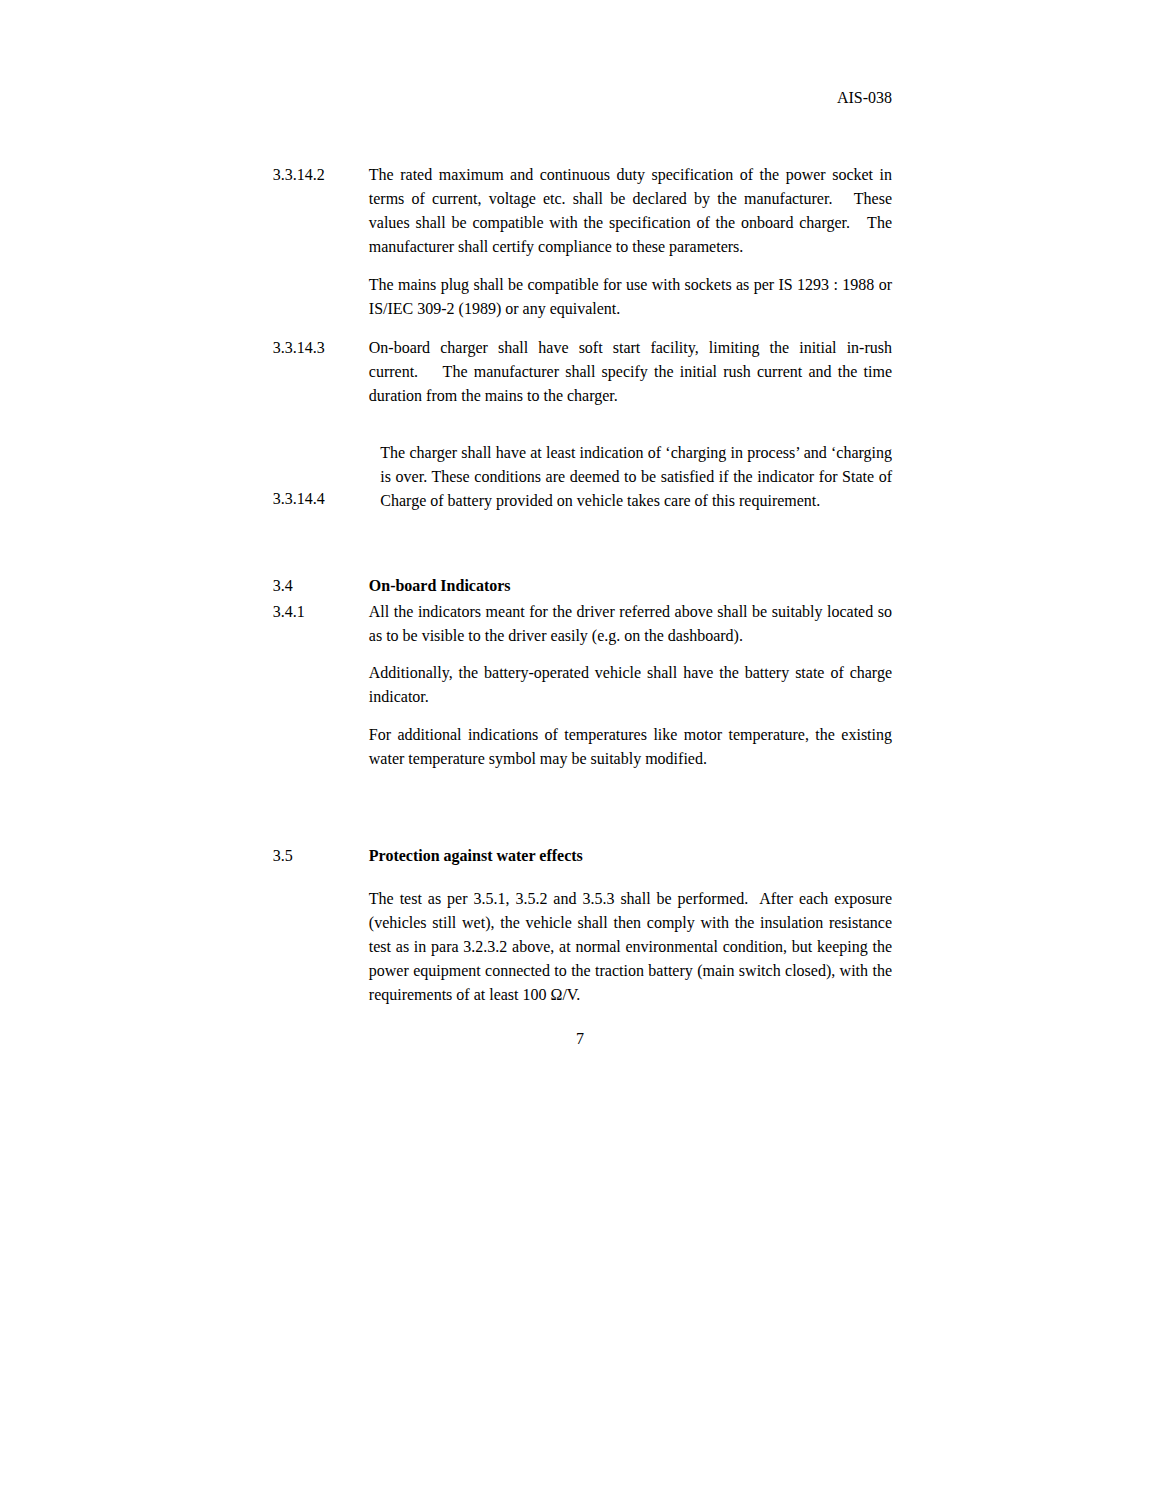AIS-038
3.3.14.2
The rated maximum and continuous duty specification of the power socket in terms of current, voltage etc. shall be declared by the manufacturer. These values shall be compatible with the specification of the onboard charger. The manufacturer shall certify compliance to these parameters.
The mains plug shall be compatible for use with sockets as per IS 1293 : 1988 or IS/IEC 309-2 (1989) or any equivalent.
3.3.14.3
On-board charger shall have soft start facility, limiting the initial in-rush current. The manufacturer shall specify the initial rush current and the time duration from the mains to the charger.
3.3.14.4
The charger shall have at least indication of ‘charging in process’ and ‘charging is over. These conditions are deemed to be satisfied if the indicator for State of Charge of battery provided on vehicle takes care of this requirement.
3.4
On-board Indicators
3.4.1
All the indicators meant for the driver referred above shall be suitably located so as to be visible to the driver easily (e.g. on the dashboard).
Additionally, the battery-operated vehicle shall have the battery state of charge indicator.
For additional indications of temperatures like motor temperature, the existing water temperature symbol may be suitably modified.
3.5
Protection against water effects
The test as per 3.5.1, 3.5.2 and 3.5.3 shall be performed. After each exposure (vehicles still wet), the vehicle shall then comply with the insulation resistance test as in para 3.2.3.2 above, at normal environmental condition, but keeping the power equipment connected to the traction battery (main switch closed), with the requirements of at least 100 Ω/V.
7